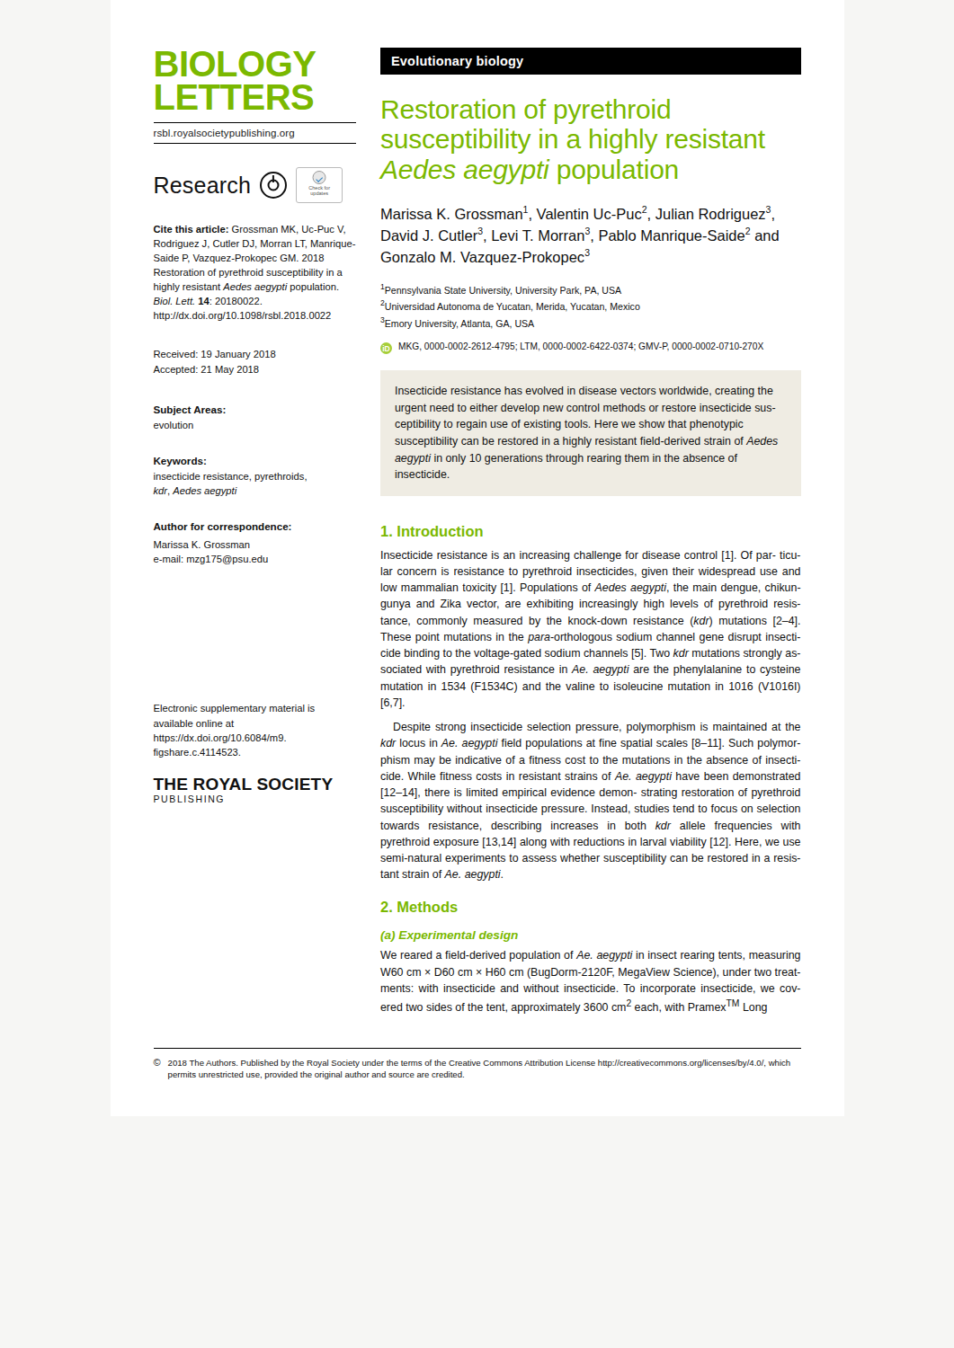BIOLOGY LETTERS
rsbl.royalsocietypublishing.org
Research Check for
updates
Cite this article: Grossman MK, Uc-Puc V, Rodriguez J, Cutler DJ, Morran LT, Manrique- Saide P, Vazquez-Prokopec GM. 2018 Restoration of pyrethroid susceptibility in a highly resistant Aedes aegypti population. Biol. Lett. 14: 20180022.
http://dx.doi.org/10.1098/rsbl.2018.0022
Received: 19 January 2018
Accepted: 21 May 2018
Subject Areas:
evolution
Keywords:
insecticide resistance, pyrethroids,
kdr, Aedes aegypti
Author for correspondence:
Marissa K. Grossman
e-mail: mzg175@psu.edu
Electronic supplementary material is available online at https://dx.doi.org/10.6084/m9.
figshare.c.4114523.
THE ROYAL SOCIETY PUBLISHING
Evolutionary biology
Restoration of pyrethroid susceptibility in a highly resistant Aedes aegypti population
Marissa K. Grossman1, Valentin Uc-Puc2, Julian Rodriguez3, David J. Cutler3, Levi T. Morran3, Pablo Manrique-Saide2 and Gonzalo M. Vazquez-Prokopec3
1Pennsylvania State University, University Park, PA, USA
2Universidad Autonoma de Yucatan, Merida, Yucatan, Mexico
3Emory University, Atlanta, GA, USA
iD MKG, 0000-0002-2612-4795; LTM, 0000-0002-6422-0374; GMV-P, 0000-0002-0710-270X
Insecticide resistance has evolved in disease vectors worldwide, creating the urgent need to either develop new control methods or restore insecticide sus- ceptibility to regain use of existing tools. Here we show that phenotypic susceptibility can be restored in a highly resistant field-derived strain of Aedes aegypti in only 10 generations through rearing them in the absence of insecticide.
1. Introduction
Insecticide resistance is an increasing challenge for disease control [1]. Of par- ticular concern is resistance to pyrethroid insecticides, given their widespread use and low mammalian toxicity [1]. Populations of Aedes aegypti, the main dengue, chikungunya and Zika vector, are exhibiting increasingly high levels of pyrethroid resistance, commonly measured by the knock-down resistance (kdr) mutations [2–4]. These point mutations in the para-orthologous sodium channel gene disrupt insecticide binding to the voltage-gated sodium channels [5]. Two kdr mutations strongly associated with pyrethroid resistance in Ae. aegypti are the phenylalanine to cysteine mutation in 1534 (F1534C) and the valine to isoleucine mutation in 1016 (V1016I) [6,7].
Despite strong insecticide selection pressure, polymorphism is maintained at the kdr locus in Ae. aegypti field populations at fine spatial scales [8–11]. Such polymorphism may be indicative of a fitness cost to the mutations in the absence of insecticide. While fitness costs in resistant strains of Ae. aegypti have been demonstrated [12–14], there is limited empirical evidence demon- strating restoration of pyrethroid susceptibility without insecticide pressure. Instead, studies tend to focus on selection towards resistance, describing increases in both kdr allele frequencies with pyrethroid exposure [13,14] along with reductions in larval viability [12]. Here, we use semi-natural experiments to assess whether susceptibility can be restored in a resistant strain of Ae. aegypti.
2. Methods
(a) Experimental design
We reared a field-derived population of Ae. aegypti in insect rearing tents, measuring W60 cm × D60 cm × H60 cm (BugDorm-2120F, MegaView Science), under two treatments: with insecticide and without insecticide. To incorporate insecticide, we covered two sides of the tent, approximately 3600 cm2 each, with PramexTM Long
© 2018 The Authors. Published by the Royal Society under the terms of the Creative Commons Attribution License http://creativecommons.org/licenses/by/4.0/, which permits unrestricted use, provided the original author and source are credited.